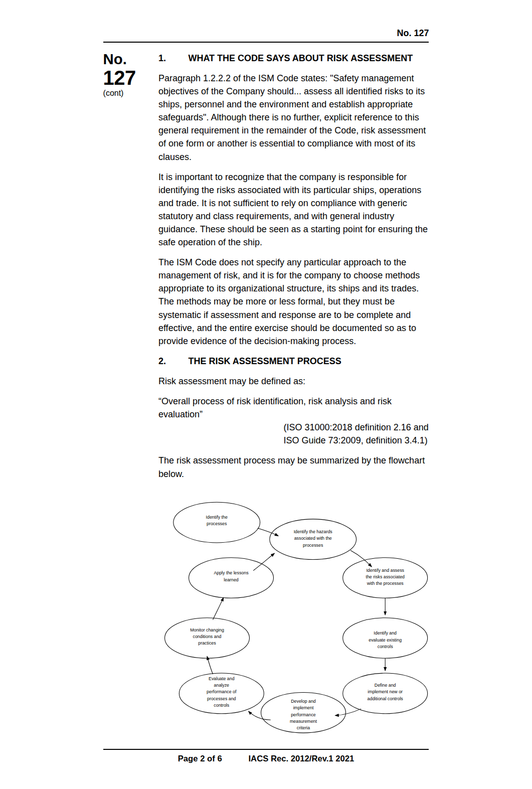No. 127
No. 127 (cont)
1. WHAT THE CODE SAYS ABOUT RISK ASSESSMENT
Paragraph 1.2.2.2 of the ISM Code states: "Safety management objectives of the Company should... assess all identified risks to its ships, personnel and the environment and establish appropriate safeguards". Although there is no further, explicit reference to this general requirement in the remainder of the Code, risk assessment of one form or another is essential to compliance with most of its clauses.
It is important to recognize that the company is responsible for identifying the risks associated with its particular ships, operations and trade. It is not sufficient to rely on compliance with generic statutory and class requirements, and with general industry guidance. These should be seen as a starting point for ensuring the safe operation of the ship.
The ISM Code does not specify any particular approach to the management of risk, and it is for the company to choose methods appropriate to its organizational structure, its ships and its trades. The methods may be more or less formal, but they must be systematic if assessment and response are to be complete and effective, and the entire exercise should be documented so as to provide evidence of the decision-making process.
2. THE RISK ASSESSMENT PROCESS
Risk assessment may be defined as:
“Overall process of risk identification, risk analysis and risk evaluation” (ISO 31000:2018 definition 2.16 and ISO Guide 73:2009, definition 3.4.1)
The risk assessment process may be summarized by the flowchart below.
Identify the processes Identify the hazards associated with the processes Identify and assess the risks associated with the processes Identify and evaluate existing controls Define and implement new or additional controls Develop and implement performance measurement criteria Evaluate and analyze performance of processes and controls Monitor changing conditions and practices Apply the lessons learned
Page 2 of 6 IACS Rec. 2012/Rev.1 2021